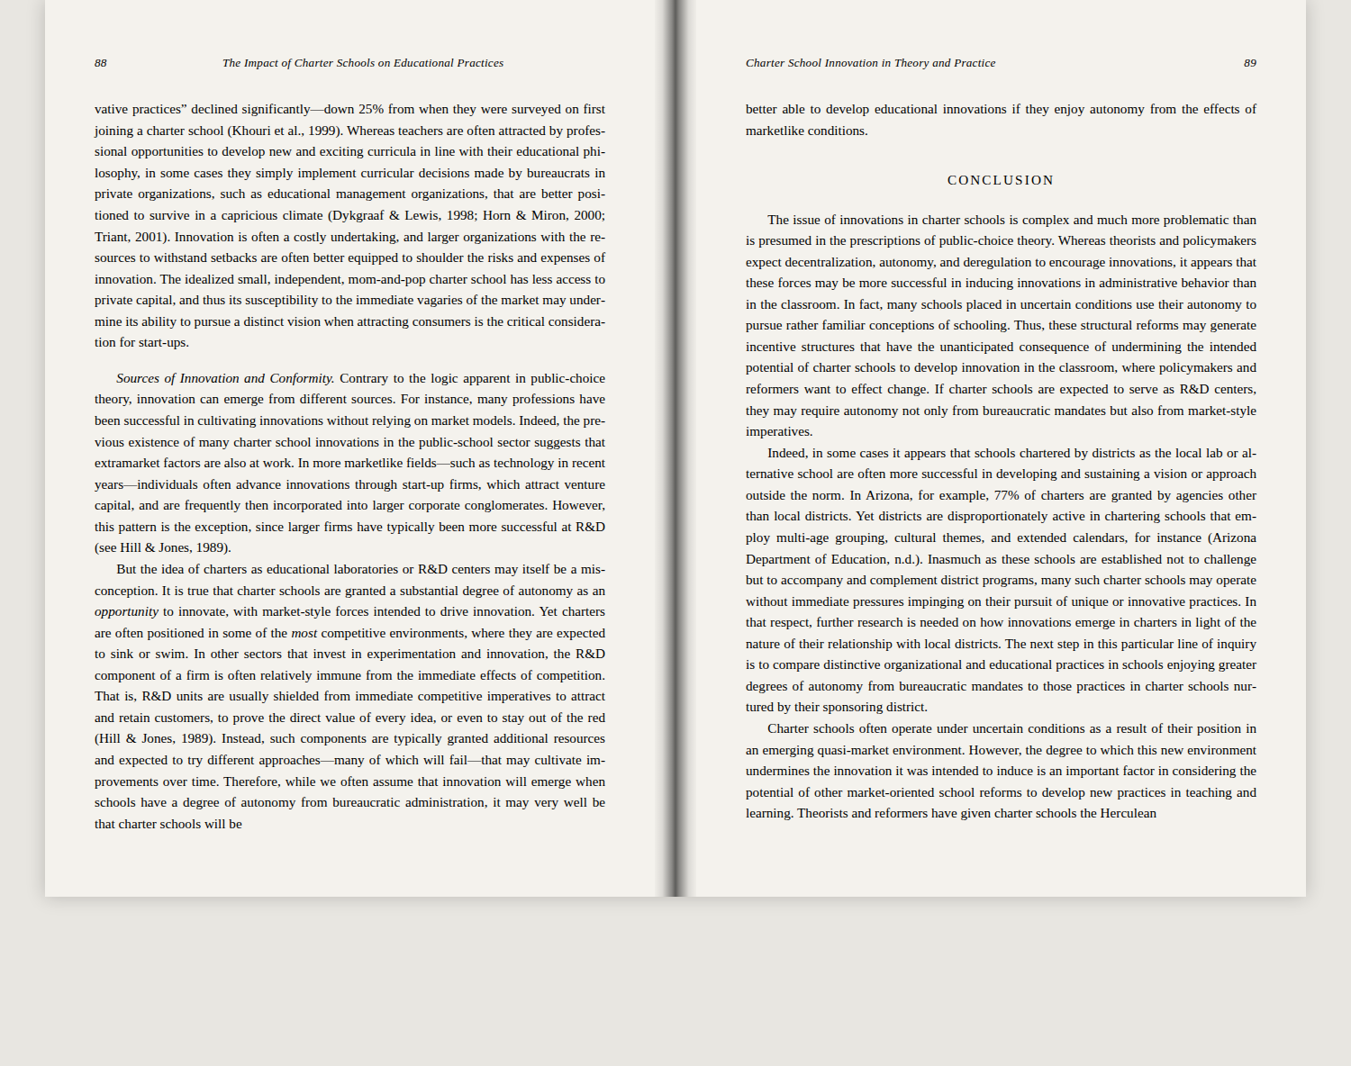88 The Impact of Charter Schools on Educational Practices
vative practices” declined significantly—down 25% from when they were surveyed on first joining a charter school (Khouri et al., 1999). Whereas teachers are often attracted by professional opportunities to develop new and exciting curricula in line with their educational philosophy, in some cases they simply implement curricular decisions made by bureaucrats in private organizations, such as educational management organizations, that are better positioned to survive in a capricious climate (Dykgraaf & Lewis, 1998; Horn & Miron, 2000; Triant, 2001). Innovation is often a costly undertaking, and larger organizations with the resources to withstand setbacks are often better equipped to shoulder the risks and expenses of innovation. The idealized small, independent, mom-and-pop charter school has less access to private capital, and thus its susceptibility to the immediate vagaries of the market may undermine its ability to pursue a distinct vision when attracting consumers is the critical consideration for start-ups.
Sources of Innovation and Conformity. Contrary to the logic apparent in public-choice theory, innovation can emerge from different sources. For instance, many professions have been successful in cultivating innovations without relying on market models. Indeed, the previous existence of many charter school innovations in the public-school sector suggests that extramarket factors are also at work. In more marketlike fields—such as technology in recent years—individuals often advance innovations through start-up firms, which attract venture capital, and are frequently then incorporated into larger corporate conglomerates. However, this pattern is the exception, since larger firms have typically been more successful at R&D (see Hill & Jones, 1989).
But the idea of charters as educational laboratories or R&D centers may itself be a misconception. It is true that charter schools are granted a substantial degree of autonomy as an opportunity to innovate, with market-style forces intended to drive innovation. Yet charters are often positioned in some of the most competitive environments, where they are expected to sink or swim. In other sectors that invest in experimentation and innovation, the R&D component of a firm is often relatively immune from the immediate effects of competition. That is, R&D units are usually shielded from immediate competitive imperatives to attract and retain customers, to prove the direct value of every idea, or even to stay out of the red (Hill & Jones, 1989). Instead, such components are typically granted additional resources and expected to try different approaches—many of which will fail—that may cultivate improvements over time. Therefore, while we often assume that innovation will emerge when schools have a degree of autonomy from bureaucratic administration, it may very well be that charter schools will be
Charter School Innovation in Theory and Practice 89
better able to develop educational innovations if they enjoy autonomy from the effects of marketlike conditions.
CONCLUSION
The issue of innovations in charter schools is complex and much more problematic than is presumed in the prescriptions of public-choice theory. Whereas theorists and policymakers expect decentralization, autonomy, and deregulation to encourage innovations, it appears that these forces may be more successful in inducing innovations in administrative behavior than in the classroom. In fact, many schools placed in uncertain conditions use their autonomy to pursue rather familiar conceptions of schooling. Thus, these structural reforms may generate incentive structures that have the unanticipated consequence of undermining the intended potential of charter schools to develop innovation in the classroom, where policymakers and reformers want to effect change. If charter schools are expected to serve as R&D centers, they may require autonomy not only from bureaucratic mandates but also from market-style imperatives.
Indeed, in some cases it appears that schools chartered by districts as the local lab or alternative school are often more successful in developing and sustaining a vision or approach outside the norm. In Arizona, for example, 77% of charters are granted by agencies other than local districts. Yet districts are disproportionately active in chartering schools that employ multi-age grouping, cultural themes, and extended calendars, for instance (Arizona Department of Education, n.d.). Inasmuch as these schools are established not to challenge but to accompany and complement district programs, many such charter schools may operate without immediate pressures impinging on their pursuit of unique or innovative practices. In that respect, further research is needed on how innovations emerge in charters in light of the nature of their relationship with local districts. The next step in this particular line of inquiry is to compare distinctive organizational and educational practices in schools enjoying greater degrees of autonomy from bureaucratic mandates to those practices in charter schools nurtured by their sponsoring district.
Charter schools often operate under uncertain conditions as a result of their position in an emerging quasi-market environment. However, the degree to which this new environment undermines the innovation it was intended to induce is an important factor in considering the potential of other market-oriented school reforms to develop new practices in teaching and learning. Theorists and reformers have given charter schools the Herculean